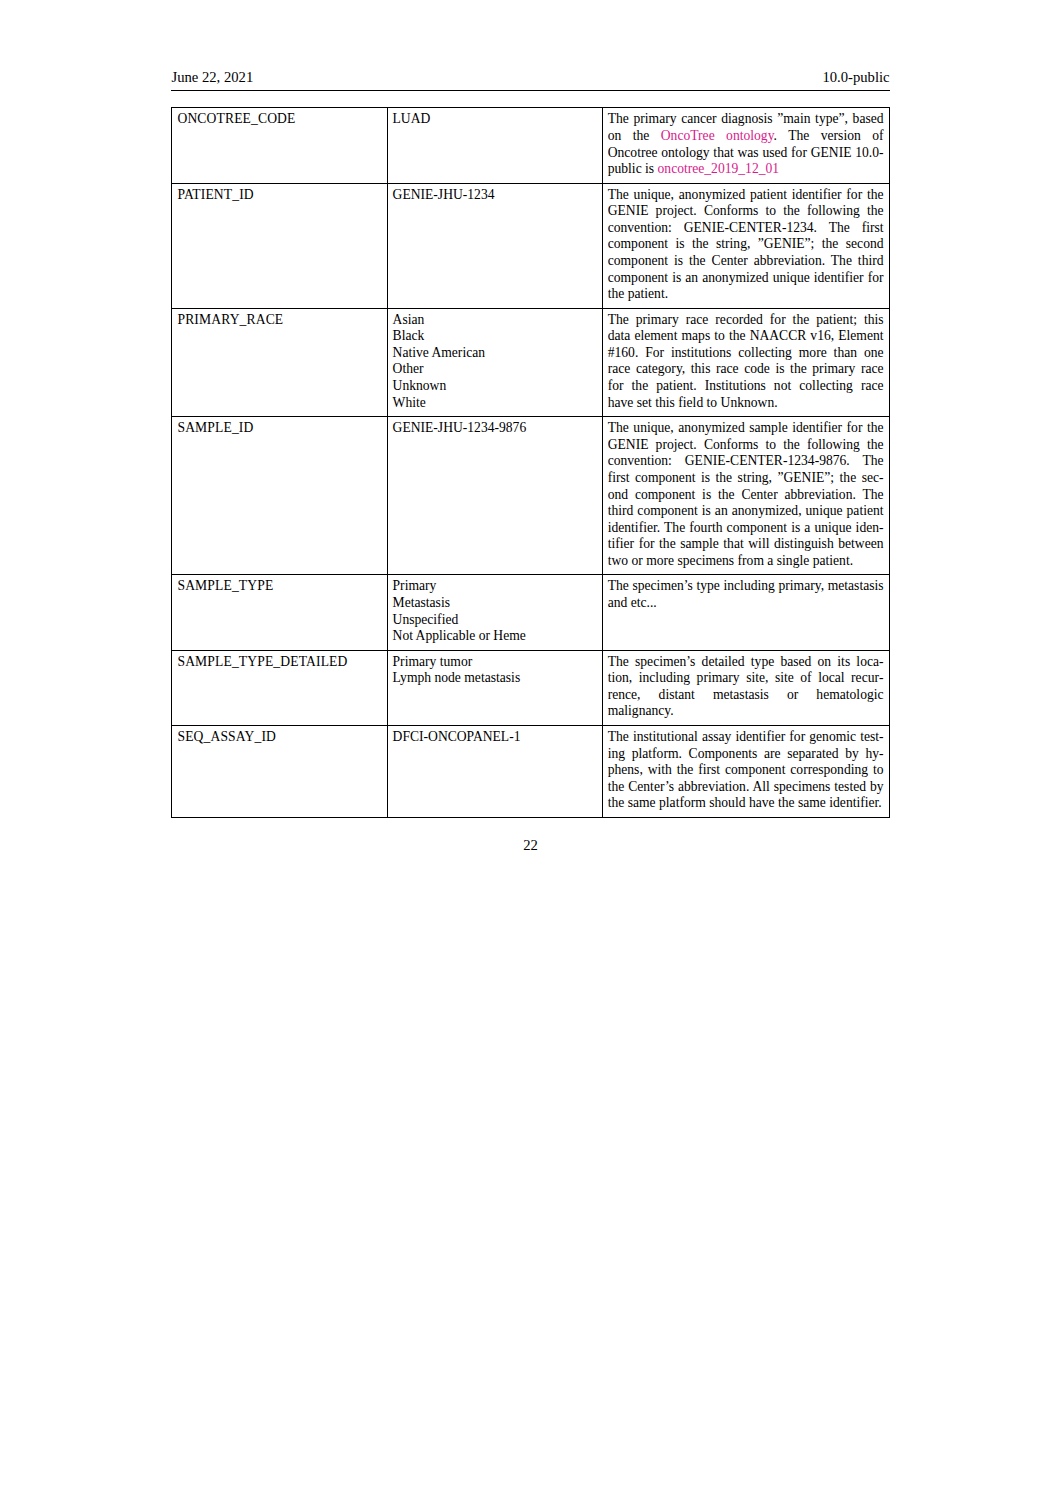June 22, 2021
10.0-public
| ONCOTREE_CODE | LUAD | The primary cancer diagnosis ”main type”, based on the OncoTree ontology . The version of Oncotree ontology that was used for GENIE 10.0-public is oncotree_2019_12_01 |
| PATIENT_ID | GENIE-JHU-1234 | The unique, anonymized patient identifier for the GENIE project. Conforms to the following the convention: GENIE-CENTER-1234. The first component is the string, ”GENIE”; the second component is the Center abbreviation. The third component is an anonymized unique identifier for the patient. |
| PRIMARY_RACE | Asian Black Native American Other Unknown White | The primary race recorded for the patient; this data element maps to the NAACCR v16, Element #160. For institutions collecting more than one race category, this race code is the primary race for the patient. Institutions not collecting race have set this field to Unknown. |
| SAMPLE_ID | GENIE-JHU-1234-9876 | The unique, anonymized sample identifier for the GENIE project. Conforms to the following the convention: GENIE-CENTER-1234-9876. The first component is the string, ”GENIE”; the second component is the Center abbreviation. The third component is an anonymized, unique patient identifier. The fourth component is a unique identifier for the sample that will distinguish between two or more specimens from a single patient. |
| SAMPLE_TYPE | Primary Metastasis Unspecified Not Applicable or Heme | The specimen’s type including primary, metastasis and etc... |
| SAMPLE_TYPE_DETAILED | Primary tumor Lymph node metastasis | The specimen’s detailed type based on its location, including primary site, site of local recurrence, distant metastasis or hematologic malignancy. |
| SEQ_ASSAY_ID | DFCI-ONCOPANEL-1 | The institutional assay identifier for genomic testing platform. Components are separated by hyphens, with the first component corresponding to the Center’s abbreviation. All specimens tested by the same platform should have the same identifier. |
22